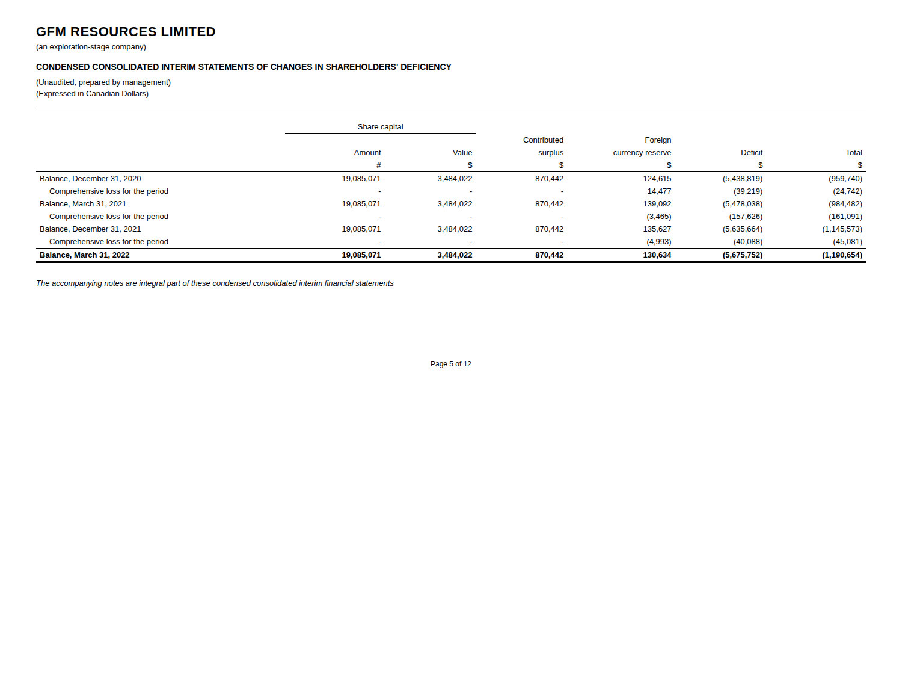GFM RESOURCES LIMITED
(an exploration-stage company)
CONDENSED CONSOLIDATED INTERIM STATEMENTS OF CHANGES IN SHAREHOLDERS' DEFICIENCY
(Unaudited, prepared by management)
(Expressed in Canadian Dollars)
| | Share capital | | | | |
| --- | --- | --- | --- | --- | --- |
| | | | Contributed | Foreign | | |
| | Amount | Value | surplus | currency reserve | Deficit | Total |
| | # | $ | $ | $ | $ | $ |
| Balance, December 31, 2020 | 19,085,071 | 3,484,022 | 870,442 | 124,615 | (5,438,819) | (959,740) |
| Comprehensive loss for the period | - | - | - | 14,477 | (39,219) | (24,742) |
| Balance, March 31, 2021 | 19,085,071 | 3,484,022 | 870,442 | 139,092 | (5,478,038) | (984,482) |
| Comprehensive loss for the period | - | - | - | (3,465) | (157,626) | (161,091) |
| Balance, December 31, 2021 | 19,085,071 | 3,484,022 | 870,442 | 135,627 | (5,635,664) | (1,145,573) |
| Comprehensive loss for the period | - | - | - | (4,993) | (40,088) | (45,081) |
| Balance, March 31, 2022 | 19,085,071 | 3,484,022 | 870,442 | 130,634 | (5,675,752) | (1,190,654) |
The accompanying notes are integral part of these condensed consolidated interim financial statements
Page 5 of 12